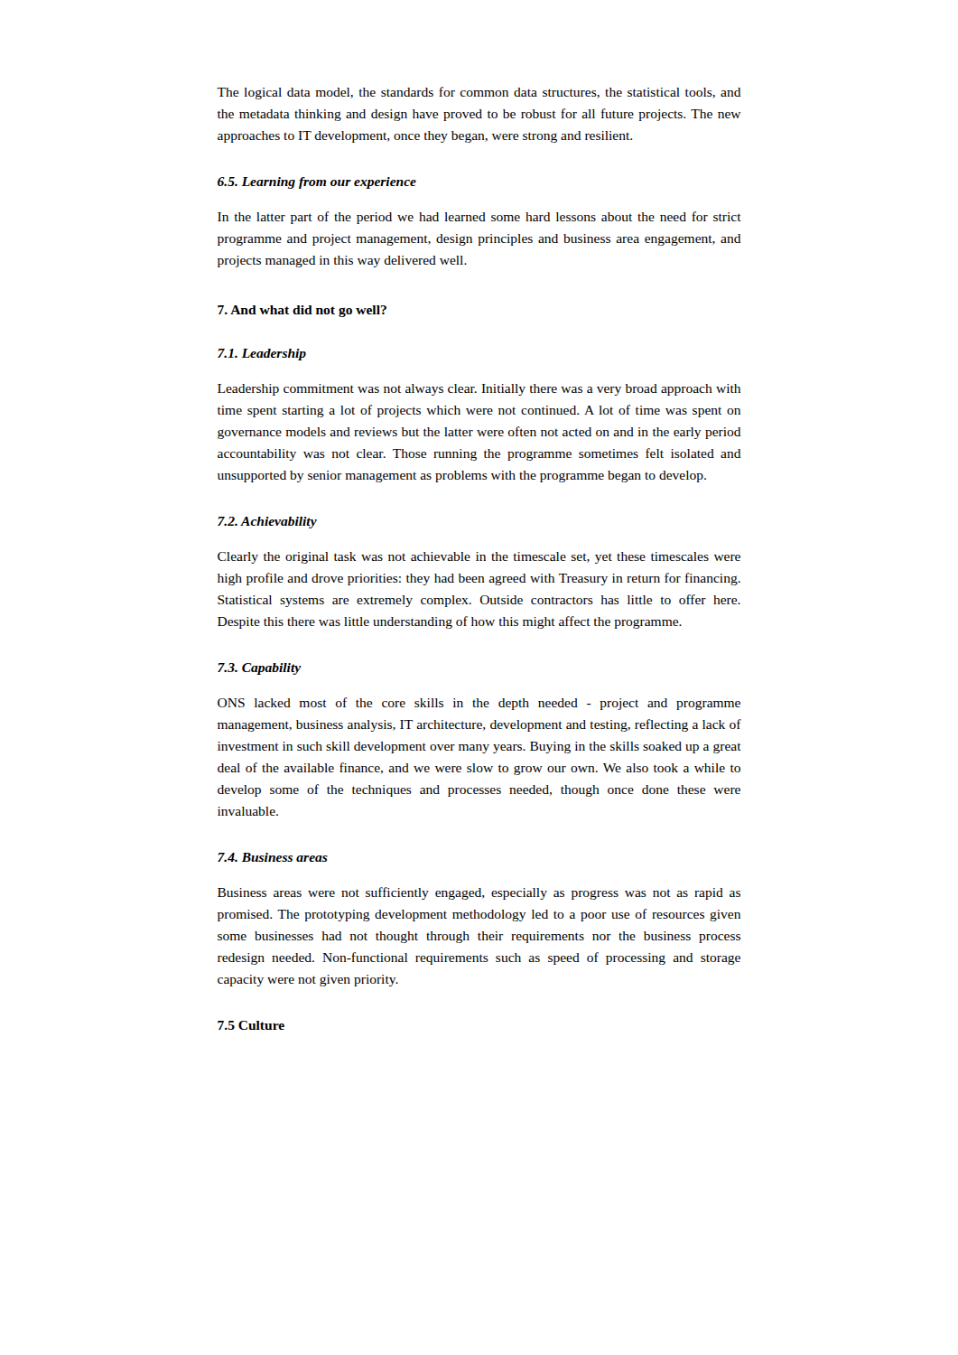The logical data model, the standards for common data structures, the statistical tools, and the metadata thinking and design have proved to be robust for all future projects. The new approaches to IT development, once they began, were strong and resilient.
6.5. Learning from our experience
In the latter part of the period we had learned some hard lessons about the need for strict programme and project management, design principles and business area engagement, and projects managed in this way delivered well.
7. And what did not go well?
7.1. Leadership
Leadership commitment was not always clear. Initially there was a very broad approach with time spent starting a lot of projects which were not continued. A lot of time was spent on governance models and reviews but the latter were often not acted on and in the early period accountability was not clear. Those running the programme sometimes felt isolated and unsupported by senior management as problems with the programme began to develop.
7.2. Achievability
Clearly the original task was not achievable in the timescale set, yet these timescales were high profile and drove priorities: they had been agreed with Treasury in return for financing. Statistical systems are extremely complex. Outside contractors has little to offer here. Despite this there was little understanding of how this might affect the programme.
7.3. Capability
ONS lacked most of the core skills in the depth needed - project and programme management, business analysis, IT architecture, development and testing, reflecting a lack of investment in such skill development over many years. Buying in the skills soaked up a great deal of the available finance, and we were slow to grow our own. We also took a while to develop some of the techniques and processes needed, though once done these were invaluable.
7.4. Business areas
Business areas were not sufficiently engaged, especially as progress was not as rapid as promised. The prototyping development methodology led to a poor use of resources given some businesses had not thought through their requirements nor the business process redesign needed. Non-functional requirements such as speed of processing and storage capacity were not given priority.
7.5 Culture